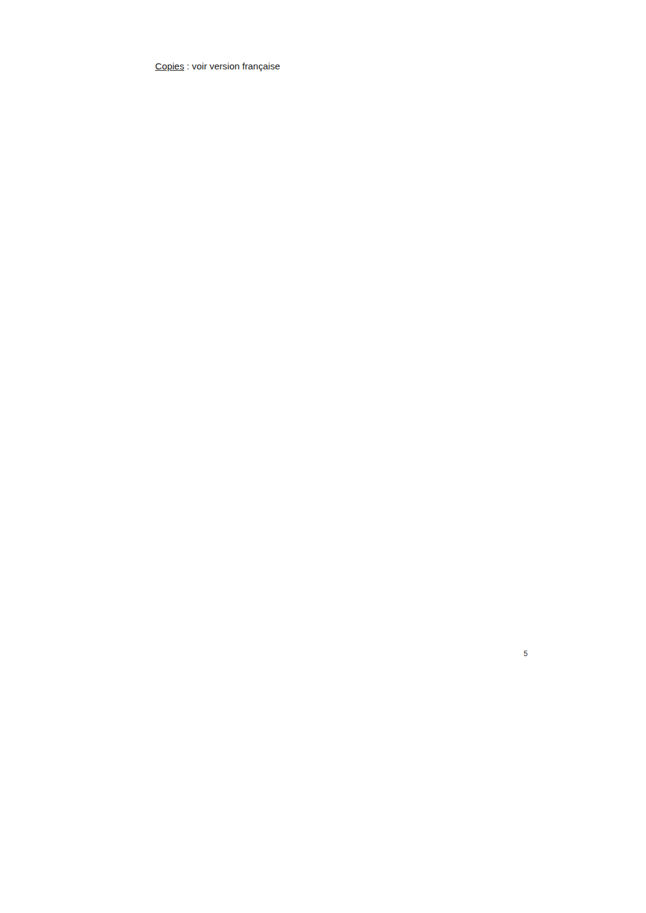Copies : voir version française
5